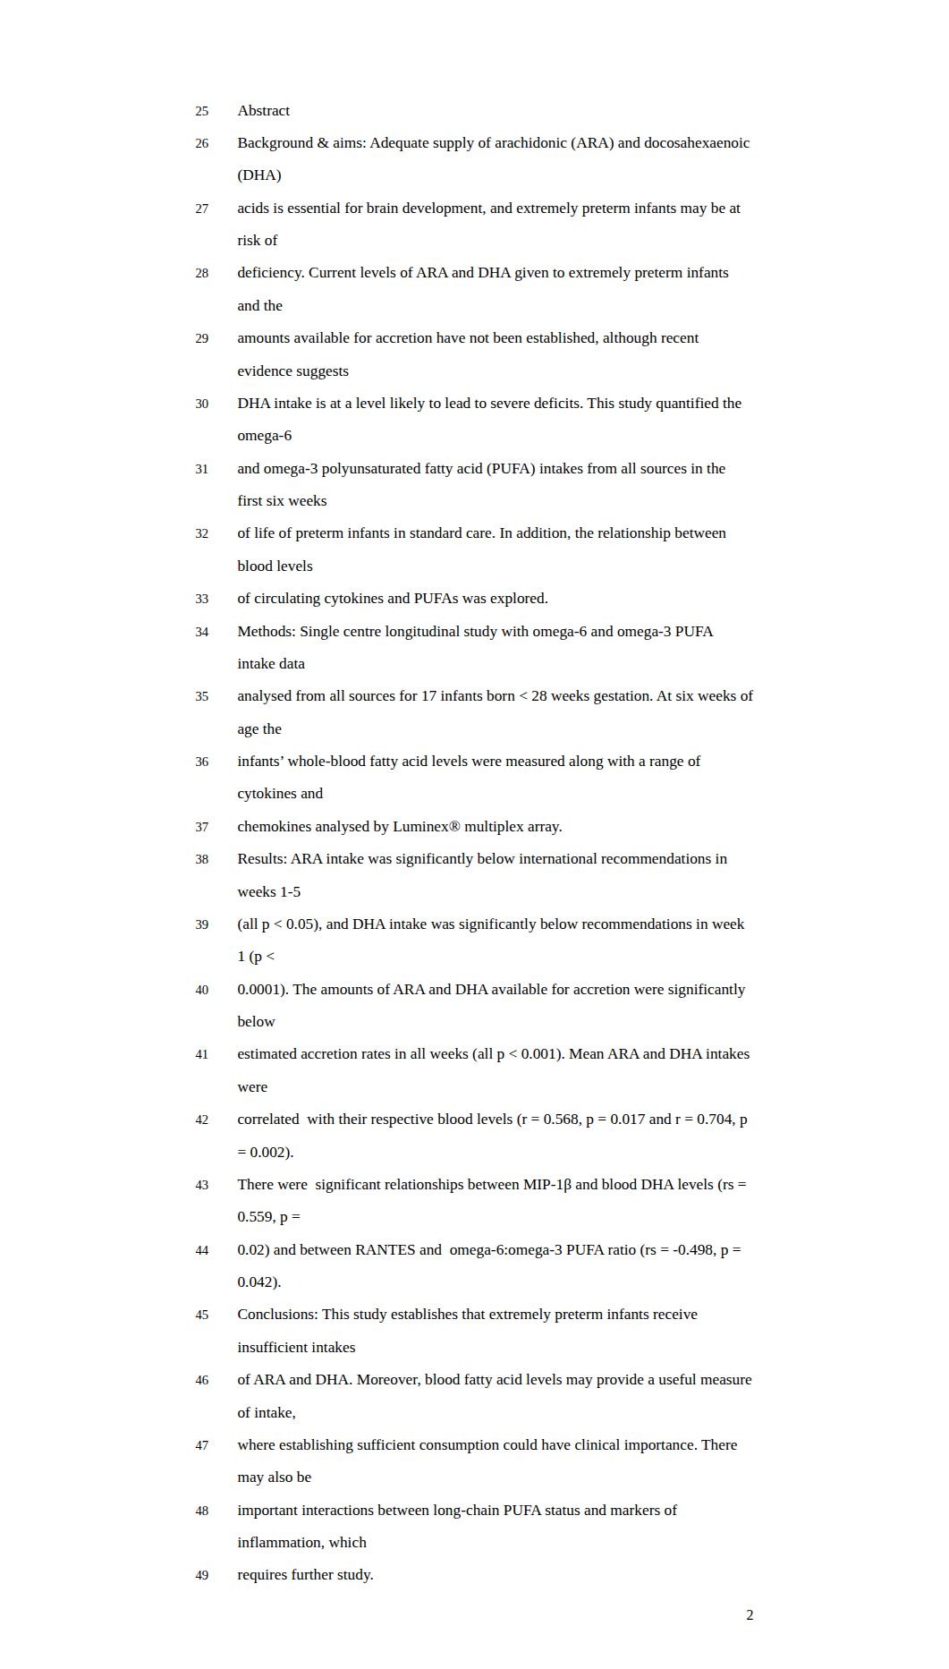25 Abstract
26 Background & aims: Adequate supply of arachidonic (ARA) and docosahexaenoic (DHA)
27 acids is essential for brain development, and extremely preterm infants may be at risk of
28 deficiency. Current levels of ARA and DHA given to extremely preterm infants and the
29 amounts available for accretion have not been established, although recent evidence suggests
30 DHA intake is at a level likely to lead to severe deficits. This study quantified the omega-6
31 and omega-3 polyunsaturated fatty acid (PUFA) intakes from all sources in the first six weeks
32 of life of preterm infants in standard care. In addition, the relationship between blood levels
33 of circulating cytokines and PUFAs was explored.
34 Methods: Single centre longitudinal study with omega-6 and omega-3 PUFA intake data
35 analysed from all sources for 17 infants born < 28 weeks gestation. At six weeks of age the
36 infants’ whole-blood fatty acid levels were measured along with a range of cytokines and
37 chemokines analysed by Luminex® multiplex array.
38 Results: ARA intake was significantly below international recommendations in weeks 1-5
39(all p < 0.05), and DHA intake was significantly below recommendations in week 1 (p <
400.0001). The amounts of ARA and DHA available for accretion were significantly below
41 estimated accretion rates in all weeks (all p < 0.001). Mean ARA and DHA intakes were
42 correlated with their respective blood levels (r = 0.568, p = 0.017 and r = 0.704, p = 0.002).
43 There were significant relationships between MIP-1β and blood DHA levels (rs = 0.559, p =
440.02) and between RANTES and omega-6:omega-3 PUFA ratio (rs = -0.498, p = 0.042).
45 Conclusions: This study establishes that extremely preterm infants receive insufficient intakes
46 of ARA and DHA. Moreover, blood fatty acid levels may provide a useful measure of intake,
47 where establishing sufficient consumption could have clinical importance. There may also be
48 important interactions between long-chain PUFA status and markers of inflammation, which
49 requires further study.
2